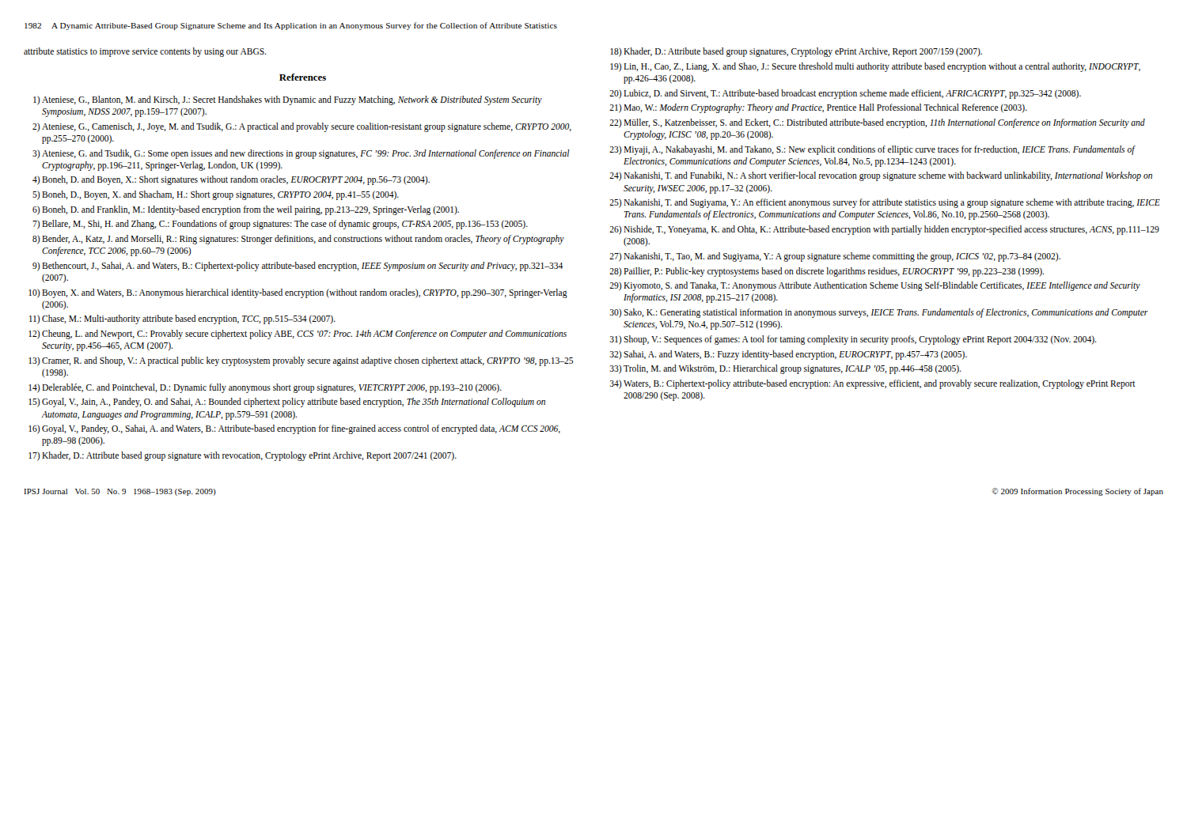1982 A Dynamic Attribute-Based Group Signature Scheme and Its Application in an Anonymous Survey for the Collection of Attribute Statistics
attribute statistics to improve service contents by using our ABGS.
References
1 Ateniese, G., Blanton, M. and Kirsch, J.: Secret Handshakes with Dynamic and Fuzzy Matching, Network & Distributed System Security Symposium, NDSS 2007, pp.159–177 (2007).
2 Ateniese, G., Camenisch, J., Joye, M. and Tsudik, G.: A practical and provably secure coalition-resistant group signature scheme, CRYPTO 2000, pp.255–270 (2000).
3 Ateniese, G. and Tsudik, G.: Some open issues and new directions in group signatures, FC ’99: Proc. 3rd International Conference on Financial Cryptography, pp.196–211, Springer-Verlag, London, UK (1999).
4 Boneh, D. and Boyen, X.: Short signatures without random oracles, EUROCRYPT 2004, pp.56–73 (2004).
5 Boneh, D., Boyen, X. and Shacham, H.: Short group signatures, CRYPTO 2004, pp.41–55 (2004).
6 Boneh, D. and Franklin, M.: Identity-based encryption from the weil pairing, pp.213–229, Springer-Verlag (2001).
7 Bellare, M., Shi, H. and Zhang, C.: Foundations of group signatures: The case of dynamic groups, CT-RSA 2005, pp.136–153 (2005).
8 Bender, A., Katz, J. and Morselli, R.: Ring signatures: Stronger definitions, and constructions without random oracles, Theory of Cryptography Conference, TCC 2006, pp.60–79 (2006)
9 Bethencourt, J., Sahai, A. and Waters, B.: Ciphertext-policy attribute-based encryption, IEEE Symposium on Security and Privacy, pp.321–334 (2007).
10 Boyen, X. and Waters, B.: Anonymous hierarchical identity-based encryption (without random oracles), CRYPTO, pp.290–307, Springer-Verlag (2006).
11 Chase, M.: Multi-authority attribute based encryption, TCC, pp.515–534 (2007).
12 Cheung, L. and Newport, C.: Provably secure ciphertext policy ABE, CCS ’07: Proc. 14th ACM Conference on Computer and Communications Security, pp.456–465, ACM (2007).
13 Cramer, R. and Shoup, V.: A practical public key cryptosystem provably secure against adaptive chosen ciphertext attack, CRYPTO ’98, pp.13–25 (1998).
14 Delerablée, C. and Pointcheval, D.: Dynamic fully anonymous short group signatures, VIETCRYPT 2006, pp.193–210 (2006).
15 Goyal, V., Jain, A., Pandey, O. and Sahai, A.: Bounded ciphertext policy attribute based encryption, The 35th International Colloquium on Automata, Languages and Programming, ICALP, pp.579–591 (2008).
16 Goyal, V., Pandey, O., Sahai, A. and Waters, B.: Attribute-based encryption for fine-grained access control of encrypted data, ACM CCS 2006, pp.89–98 (2006).
17 Khader, D.: Attribute based group signature with revocation, Cryptology ePrint Archive, Report 2007/241 (2007).
18 Khader, D.: Attribute based group signatures, Cryptology ePrint Archive, Report 2007/159 (2007).
19 Lin, H., Cao, Z., Liang, X. and Shao, J.: Secure threshold multi authority attribute based encryption without a central authority, INDOCRYPT, pp.426–436 (2008).
20 Lubicz, D. and Sirvent, T.: Attribute-based broadcast encryption scheme made efficient, AFRICACRYPT, pp.325–342 (2008).
21 Mao, W.: Modern Cryptography: Theory and Practice, Prentice Hall Professional Technical Reference (2003).
22 Müller, S., Katzenbeisser, S. and Eckert, C.: Distributed attribute-based encryption, 11th International Conference on Information Security and Cryptology, ICISC ’08, pp.20–36 (2008).
23 Miyaji, A., Nakabayashi, M. and Takano, S.: New explicit conditions of elliptic curve traces for fr-reduction, IEICE Trans. Fundamentals of Electronics, Communications and Computer Sciences, Vol.84, No.5, pp.1234–1243 (2001).
24 Nakanishi, T. and Funabiki, N.: A short verifier-local revocation group signature scheme with backward unlinkability, International Workshop on Security, IWSEC 2006, pp.17–32 (2006).
25 Nakanishi, T. and Sugiyama, Y.: An efficient anonymous survey for attribute statistics using a group signature scheme with attribute tracing, IEICE Trans. Fundamentals of Electronics, Communications and Computer Sciences, Vol.86, No.10, pp.2560–2568 (2003).
26 Nishide, T., Yoneyama, K. and Ohta, K.: Attribute-based encryption with partially hidden encryptor-specified access structures, ACNS, pp.111–129 (2008).
27 Nakanishi, T., Tao, M. and Sugiyama, Y.: A group signature scheme committing the group, ICICS ’02, pp.73–84 (2002).
28 Paillier, P.: Public-key cryptosystems based on discrete logarithms residues, EUROCRYPT ’99, pp.223–238 (1999).
29 Kiyomoto, S. and Tanaka, T.: Anonymous Attribute Authentication Scheme Using Self-Blindable Certificates, IEEE Intelligence and Security Informatics, ISI 2008, pp.215–217 (2008).
30 Sako, K.: Generating statistical information in anonymous surveys, IEICE Trans. Fundamentals of Electronics, Communications and Computer Sciences, Vol.79, No.4, pp.507–512 (1996).
31 Shoup, V.: Sequences of games: A tool for taming complexity in security proofs, Cryptology ePrint Report 2004/332 (Nov. 2004).
32 Sahai, A. and Waters, B.: Fuzzy identity-based encryption, EUROCRYPT, pp.457–473 (2005).
33 Trolin, M. and Wikström, D.: Hierarchical group signatures, ICALP ’05, pp.446–458 (2005).
34 Waters, B.: Ciphertext-policy attribute-based encryption: An expressive, efficient, and provably secure realization, Cryptology ePrint Report 2008/290 (Sep. 2008).
IPSJ Journal Vol. 50 No. 9 1968–1983 (Sep. 2009)
© 2009 Information Processing Society of Japan